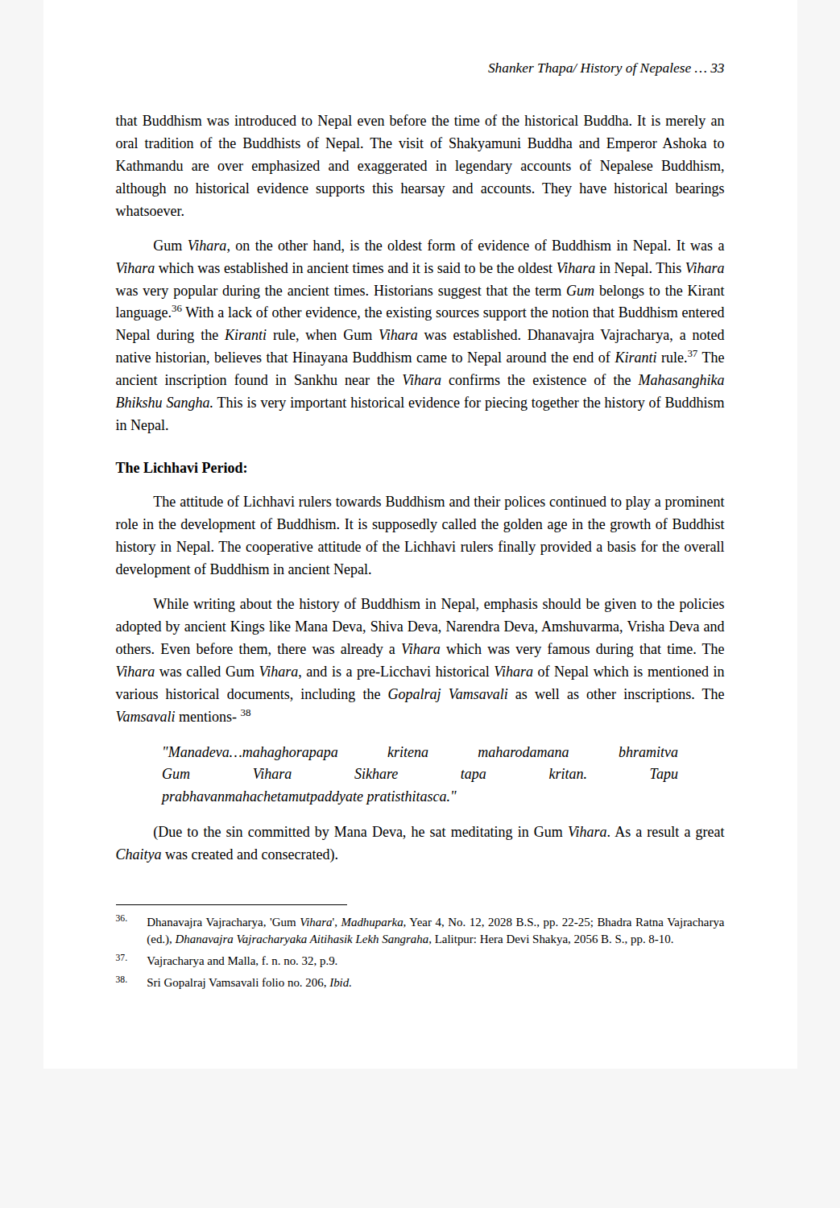Shanker Thapa/ History of Nepalese … 33
that Buddhism was introduced to Nepal even before the time of the historical Buddha. It is merely an oral tradition of the Buddhists of Nepal. The visit of Shakyamuni Buddha and Emperor Ashoka to Kathmandu are over emphasized and exaggerated in legendary accounts of Nepalese Buddhism, although no historical evidence supports this hearsay and accounts. They have historical bearings whatsoever.
Gum Vihara, on the other hand, is the oldest form of evidence of Buddhism in Nepal. It was a Vihara which was established in ancient times and it is said to be the oldest Vihara in Nepal. This Vihara was very popular during the ancient times. Historians suggest that the term Gum belongs to the Kirant language.36 With a lack of other evidence, the existing sources support the notion that Buddhism entered Nepal during the Kiranti rule, when Gum Vihara was established. Dhanavajra Vajracharya, a noted native historian, believes that Hinayana Buddhism came to Nepal around the end of Kiranti rule.37 The ancient inscription found in Sankhu near the Vihara confirms the existence of the Mahasanghika Bhikshu Sangha. This is very important historical evidence for piecing together the history of Buddhism in Nepal.
The Lichhavi Period:
The attitude of Lichhavi rulers towards Buddhism and their polices continued to play a prominent role in the development of Buddhism. It is supposedly called the golden age in the growth of Buddhist history in Nepal. The cooperative attitude of the Lichhavi rulers finally provided a basis for the overall development of Buddhism in ancient Nepal.
While writing about the history of Buddhism in Nepal, emphasis should be given to the policies adopted by ancient Kings like Mana Deva, Shiva Deva, Narendra Deva, Amshuvarma, Vrisha Deva and others. Even before them, there was already a Vihara which was very famous during that time. The Vihara was called Gum Vihara, and is a pre-Licchavi historical Vihara of Nepal which is mentioned in various historical documents, including the Gopalraj Vamsavali as well as other inscriptions. The Vamsavali mentions- 38
"Manadeva…mahaghorapapa kritena maharodamana bhramitva
Gum Vihara Sikhare tapa kritan. Tapu
prabhavanmahachetamutpaddyate pratisthitasca."
(Due to the sin committed by Mana Deva, he sat meditating in Gum Vihara. As a result a great Chaitya was created and consecrated).
36. Dhanavajra Vajracharya, 'Gum Vihara', Madhuparka, Year 4, No. 12, 2028 B.S., pp. 22-25; Bhadra Ratna Vajracharya (ed.), Dhanavajra Vajracharyaka Aitihasik Lekh Sangraha, Lalitpur: Hera Devi Shakya, 2056 B. S., pp. 8-10.
37. Vajracharya and Malla, f. n. no. 32, p.9.
38. Sri Gopalraj Vamsavali folio no. 206, Ibid.